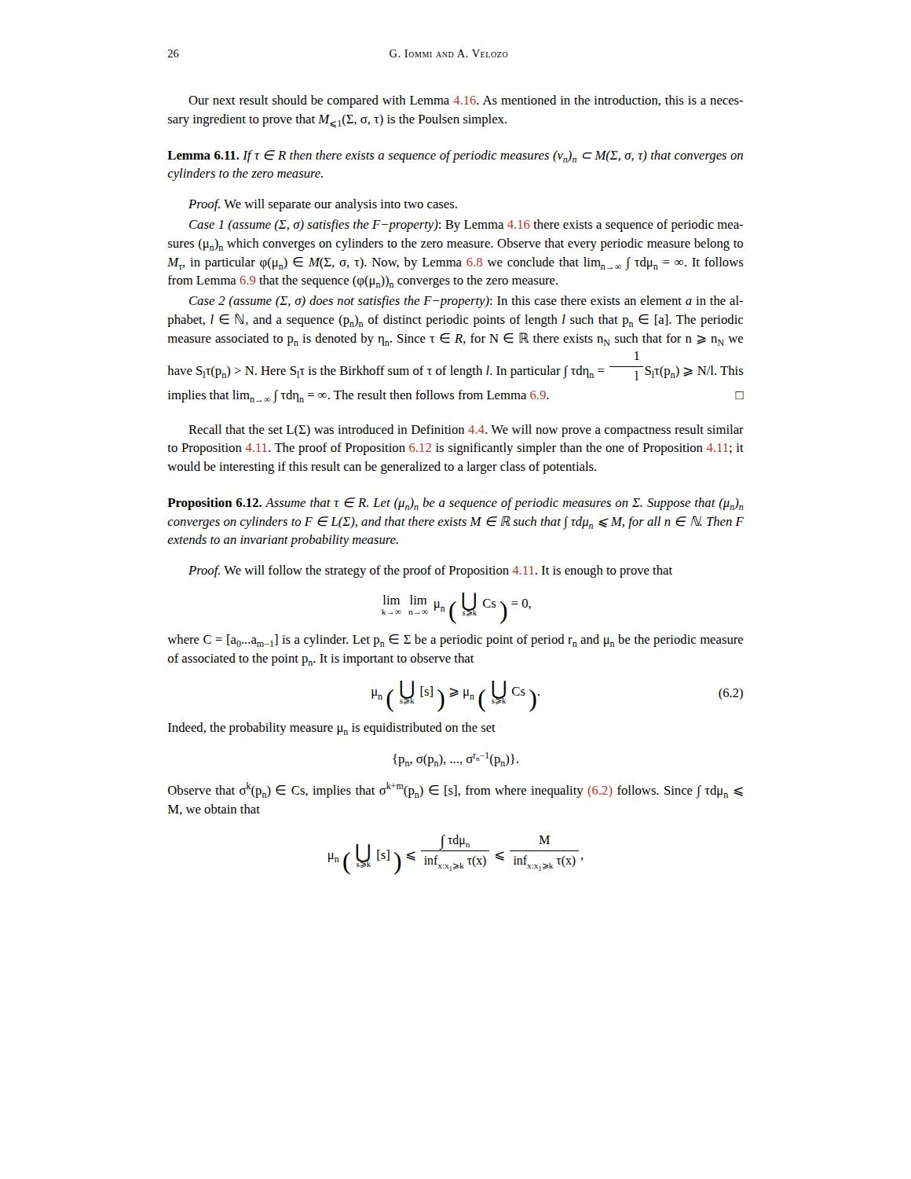26 G. Iommi and A. Velozo
Our next result should be compared with Lemma 4.16. As mentioned in the introduction, this is a necessary ingredient to prove that M⩽1(Σ, σ, τ) is the Poulsen simplex.
Lemma 6.11. If τ ∈ R then there exists a sequence of periodic measures (νn)n ⊂ M(Σ, σ, τ) that converges on cylinders to the zero measure.
Proof. We will separate our analysis into two cases.
Case 1 (assume (Σ, σ) satisfies the F−property): By Lemma 4.16 there exists a sequence of periodic measures (μn)n which converges on cylinders to the zero measure. Observe that every periodic measure belong to Mτ, in particular φ(μn) ∈ M(Σ, σ, τ). Now, by Lemma 6.8 we conclude that limn→∞ ∫ τdμn = ∞. It follows from Lemma 6.9 that the sequence (φ(μn))n converges to the zero measure.
Case 2 (assume (Σ, σ) does not satisfies the F−property): In this case there exists an element a in the alphabet, l ∈ ℕ, and a sequence (pn)n of distinct periodic points of length l such that pn ∈ [a]. The periodic measure associated to pn is denoted by ηn. Since τ ∈ R, for N ∈ ℝ there exists nN such that for n ⩾ nN we have Slτ(pn) > N. Here Slτ is the Birkhoff sum of τ of length l. In particular ∫ τdηn = 1 l Slτ(pn) ⩾ N/l. This implies that limn→∞ ∫ τdηn = ∞. The result then follows from Lemma 6.9. □
Recall that the set L(Σ) was introduced in Definition 4.4. We will now prove a compactness result similar to Proposition 4.11. The proof of Proposition 6.12 is significantly simpler than the one of Proposition 4.11; it would be interesting if this result can be generalized to a larger class of potentials.
Proposition 6.12. Assume that τ ∈ R. Let (μn)n be a sequence of periodic measures on Σ. Suppose that (μn)n converges on cylinders to F ∈ L(Σ), and that there exists M ∈ ℝ such that ∫ τdμn ⩽ M, for all n ∈ ℕ. Then F extends to an invariant probability measure.
Proof. We will follow the strategy of the proof of Proposition 4.11. It is enough to prove that
lim k→∞ lim n→∞ μn ( ⋃s⩾k Cs ) = 0,
where C = [a0...am−1] is a cylinder. Let pn ∈ Σ be a periodic point of period rn and μn be the periodic measure of associated to the point pn. It is important to observe that
μn ( ⋃s⩾k [s] ) ⩾ μn ( ⋃s⩾k Cs ). (6.2)
Indeed, the probability measure μn is equidistributed on the set
{pn, σ(pn), ..., σrn−1(pn)}.
Observe that σk(pn) ∈ Cs, implies that σk+m(pn) ∈ [s], from where inequality (6.2) follows. Since ∫ τdμn ⩽ M, we obtain that
μn ( ⋃s⩾k [s] ) ⩽ ∫ τdμn infx:x1⩾k τ(x) ⩽ Minfx:x1⩾k τ(x),